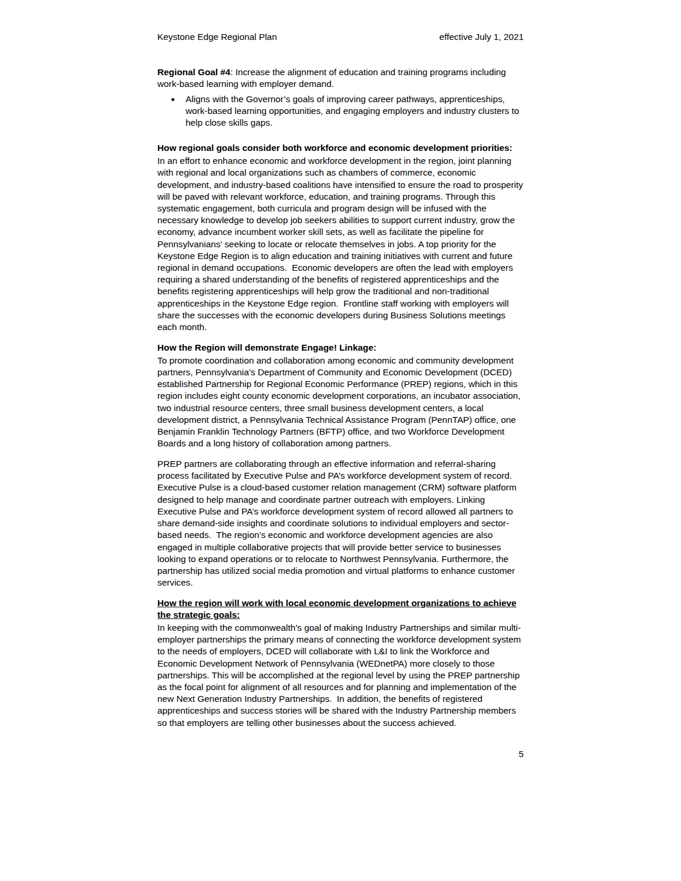Keystone Edge Regional Plan
effective July 1, 2021
Regional Goal #4: Increase the alignment of education and training programs including work-based learning with employer demand.
Aligns with the Governor’s goals of improving career pathways, apprenticeships, work-based learning opportunities, and engaging employers and industry clusters to help close skills gaps.
How regional goals consider both workforce and economic development priorities:
In an effort to enhance economic and workforce development in the region, joint planning with regional and local organizations such as chambers of commerce, economic development, and industry-based coalitions have intensified to ensure the road to prosperity will be paved with relevant workforce, education, and training programs. Through this systematic engagement, both curricula and program design will be infused with the necessary knowledge to develop job seekers abilities to support current industry, grow the economy, advance incumbent worker skill sets, as well as facilitate the pipeline for Pennsylvanians’ seeking to locate or relocate themselves in jobs. A top priority for the Keystone Edge Region is to align education and training initiatives with current and future regional in demand occupations. Economic developers are often the lead with employers requiring a shared understanding of the benefits of registered apprenticeships and the benefits registering apprenticeships will help grow the traditional and non-traditional apprenticeships in the Keystone Edge region. Frontline staff working with employers will share the successes with the economic developers during Business Solutions meetings each month.
How the Region will demonstrate Engage! Linkage:
To promote coordination and collaboration among economic and community development partners, Pennsylvania’s Department of Community and Economic Development (DCED) established Partnership for Regional Economic Performance (PREP) regions, which in this region includes eight county economic development corporations, an incubator association, two industrial resource centers, three small business development centers, a local development district, a Pennsylvania Technical Assistance Program (PennTAP) office, one Benjamin Franklin Technology Partners (BFTP) office, and two Workforce Development Boards and a long history of collaboration among partners.
PREP partners are collaborating through an effective information and referral-sharing process facilitated by Executive Pulse and PA’s workforce development system of record. Executive Pulse is a cloud-based customer relation management (CRM) software platform designed to help manage and coordinate partner outreach with employers. Linking Executive Pulse and PA’s workforce development system of record allowed all partners to share demand-side insights and coordinate solutions to individual employers and sector-based needs. The region’s economic and workforce development agencies are also engaged in multiple collaborative projects that will provide better service to businesses looking to expand operations or to relocate to Northwest Pennsylvania. Furthermore, the partnership has utilized social media promotion and virtual platforms to enhance customer services.
How the region will work with local economic development organizations to achieve the strategic goals:
In keeping with the commonwealth’s goal of making Industry Partnerships and similar multi-employer partnerships the primary means of connecting the workforce development system to the needs of employers, DCED will collaborate with L&I to link the Workforce and Economic Development Network of Pennsylvania (WEDnetPA) more closely to those partnerships. This will be accomplished at the regional level by using the PREP partnership as the focal point for alignment of all resources and for planning and implementation of the new Next Generation Industry Partnerships. In addition, the benefits of registered apprenticeships and success stories will be shared with the Industry Partnership members so that employers are telling other businesses about the success achieved.
5